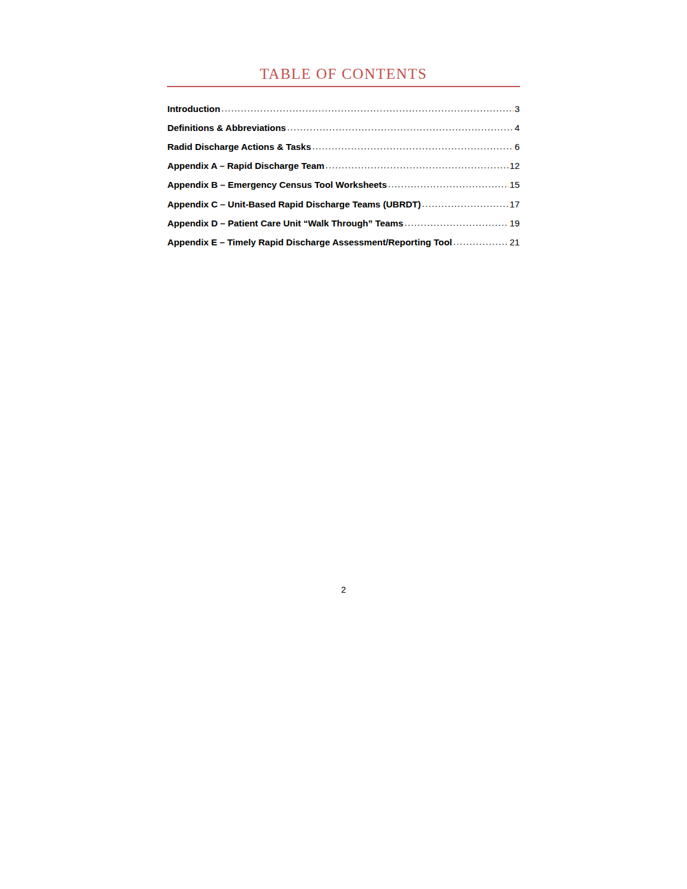TABLE OF CONTENTS
Introduction ........................................................................................................................................... 3
Definitions & Abbreviations ............................................................................................................. 4
Radid Discharge Actions & Tasks ..................................................................................................... 6
Appendix A – Rapid Discharge Team ............................................................................................. 12
Appendix B – Emergency Census Tool Worksheets ................................................................... 15
Appendix C – Unit-Based Rapid Discharge Teams (UBRDT) .................................................... 17
Appendix D – Patient Care Unit “Walk Through” Teams ............................................................ 19
Appendix E – Timely Rapid Discharge Assessment/Reporting Tool ....................................... 21
2